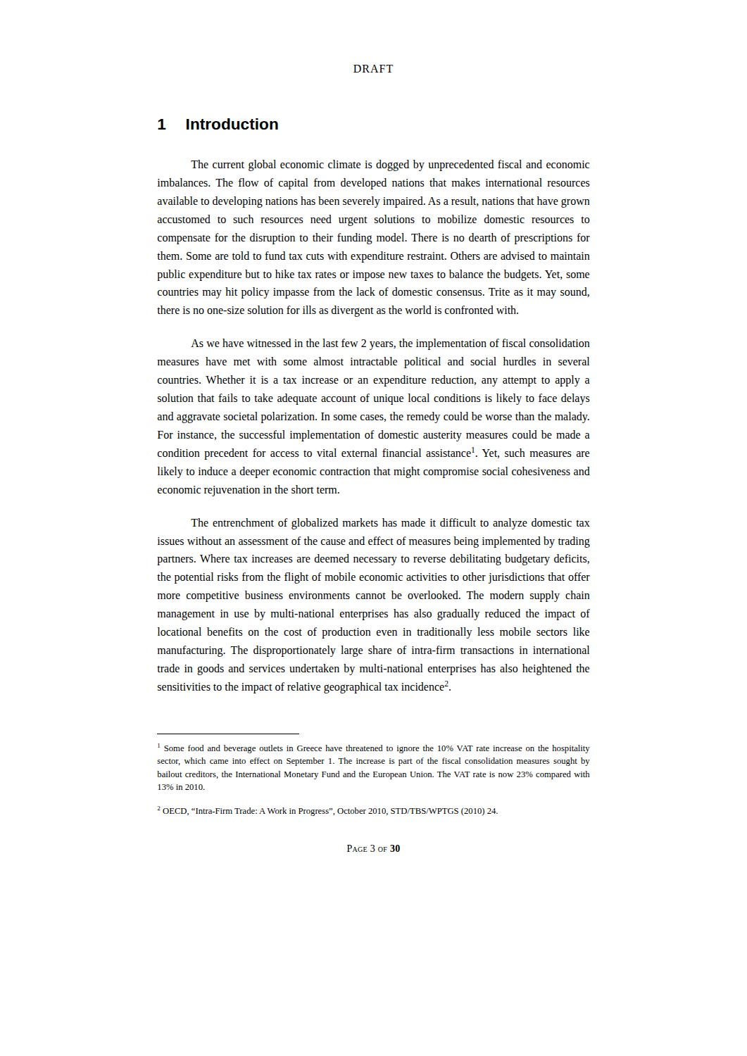DRAFT
1 Introduction
The current global economic climate is dogged by unprecedented fiscal and economic imbalances. The flow of capital from developed nations that makes international resources available to developing nations has been severely impaired. As a result, nations that have grown accustomed to such resources need urgent solutions to mobilize domestic resources to compensate for the disruption to their funding model. There is no dearth of prescriptions for them. Some are told to fund tax cuts with expenditure restraint. Others are advised to maintain public expenditure but to hike tax rates or impose new taxes to balance the budgets. Yet, some countries may hit policy impasse from the lack of domestic consensus. Trite as it may sound, there is no one-size solution for ills as divergent as the world is confronted with.
As we have witnessed in the last few 2 years, the implementation of fiscal consolidation measures have met with some almost intractable political and social hurdles in several countries. Whether it is a tax increase or an expenditure reduction, any attempt to apply a solution that fails to take adequate account of unique local conditions is likely to face delays and aggravate societal polarization. In some cases, the remedy could be worse than the malady. For instance, the successful implementation of domestic austerity measures could be made a condition precedent for access to vital external financial assistance1. Yet, such measures are likely to induce a deeper economic contraction that might compromise social cohesiveness and economic rejuvenation in the short term.
The entrenchment of globalized markets has made it difficult to analyze domestic tax issues without an assessment of the cause and effect of measures being implemented by trading partners. Where tax increases are deemed necessary to reverse debilitating budgetary deficits, the potential risks from the flight of mobile economic activities to other jurisdictions that offer more competitive business environments cannot be overlooked. The modern supply chain management in use by multi-national enterprises has also gradually reduced the impact of locational benefits on the cost of production even in traditionally less mobile sectors like manufacturing. The disproportionately large share of intra-firm transactions in international trade in goods and services undertaken by multi-national enterprises has also heightened the sensitivities to the impact of relative geographical tax incidence2.
1 Some food and beverage outlets in Greece have threatened to ignore the 10% VAT rate increase on the hospitality sector, which came into effect on September 1. The increase is part of the fiscal consolidation measures sought by bailout creditors, the International Monetary Fund and the European Union. The VAT rate is now 23% compared with 13% in 2010.
2 OECD, “Intra-Firm Trade: A Work in Progress”, October 2010, STD/TBS/WPTGS (2010) 24.
Page 3 of 30